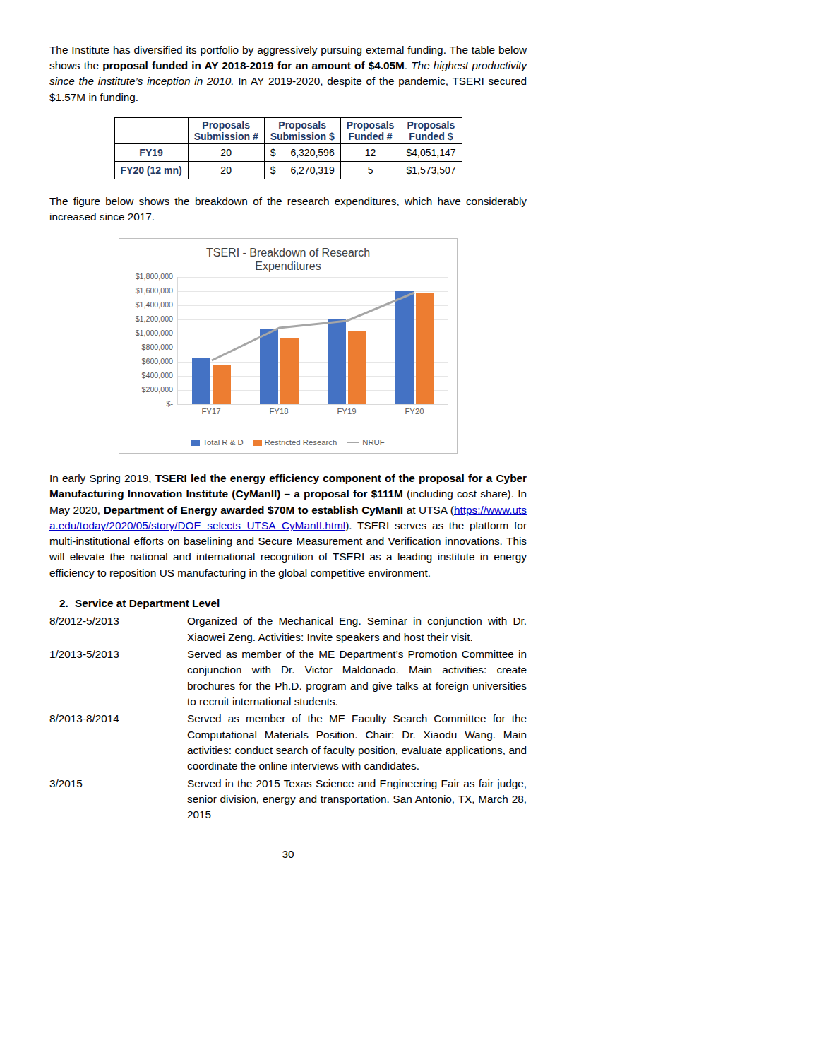The Institute has diversified its portfolio by aggressively pursuing external funding. The table below shows the proposal funded in AY 2018-2019 for an amount of $4.05M. The highest productivity since the institute’s inception in 2010. In AY 2019-2020, despite of the pandemic, TSERI secured $1.57M in funding.
| | Proposals Submission # | Proposals Submission $ | Proposals Funded # | Proposals Funded $ |
| FY19 | 20 | $ 6,320,596 | 12 | $ 4,051,147 |
| FY20 (12 mn) | 20 | $ 6,270,319 | 5 | $ 1,573,507 |
The figure below shows the breakdown of the research expenditures, which have considerably increased since 2017.
TSERI - Breakdown of Research
Expenditures
$1,800,000
$1,600,000
$1,400,000
$1,200,000
$1,000,000
$800,000
$600,000
$400,000
$200,000
$-
FY17 FY18 FY19 FY20
Total R & D
Restricted Research
NRUF
In early Spring 2019, TSERI led the energy efficiency component of the proposal for a Cyber Manufacturing Innovation Institute (CyManII) – a proposal for $111M (including cost share). In May 2020, Department of Energy awarded $70M to establish CyManII at UTSA (https://www.utsa.edu/today/2020/05/story/DOE_selects_UTSA_CyManII.html). TSERI serves as the platform for multi-institutional efforts on baselining and Secure Measurement and Verification innovations. This will elevate the national and international recognition of TSERI as a leading institute in energy efficiency to reposition US manufacturing in the global competitive environment.
2. Service at Department Level
8/2012-5/2013
Organized of the Mechanical Eng. Seminar in conjunction with Dr. Xiaowei Zeng. Activities: Invite speakers and host their visit.
1/2013-5/2013
Served as member of the ME Department’s Promotion Committee in conjunction with Dr. Victor Maldonado. Main activities: create brochures for the Ph.D. program and give talks at foreign universities to recruit international students.
8/2013-8/2014
Served as member of the ME Faculty Search Committee for the Computational Materials Position. Chair: Dr. Xiaodu Wang. Main activities: conduct search of faculty position, evaluate applications, and coordinate the online interviews with candidates.
3/2015
Served in the 2015 Texas Science and Engineering Fair as fair judge, senior division, energy and transportation. San Antonio, TX, March 28, 2015
30